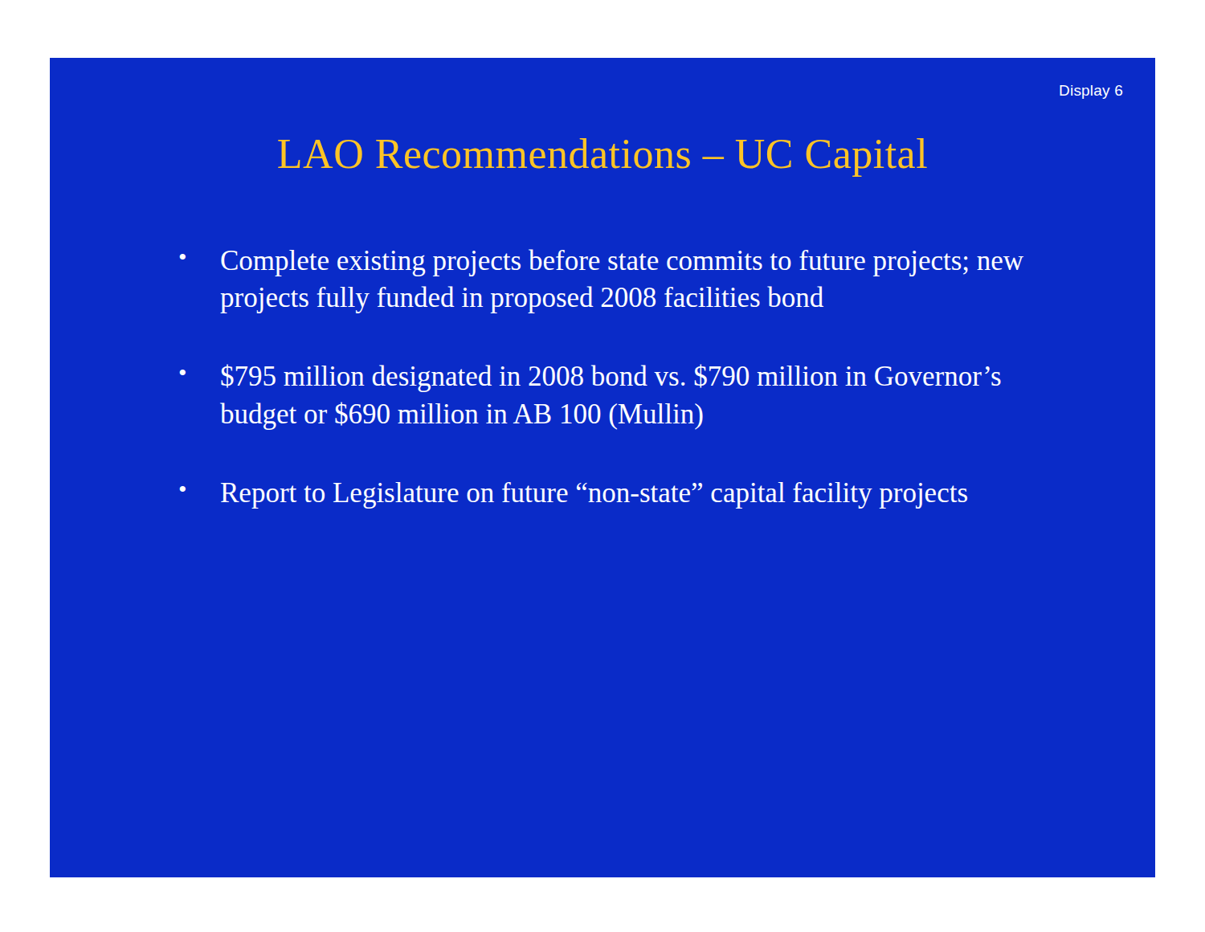Display 6
LAO Recommendations – UC Capital
Complete existing projects before state commits to future projects; new projects fully funded in proposed 2008 facilities bond
$795 million designated in 2008 bond vs. $790 million in Governor’s budget or $690 million in AB 100 (Mullin)
Report to Legislature on future “non-state” capital facility projects